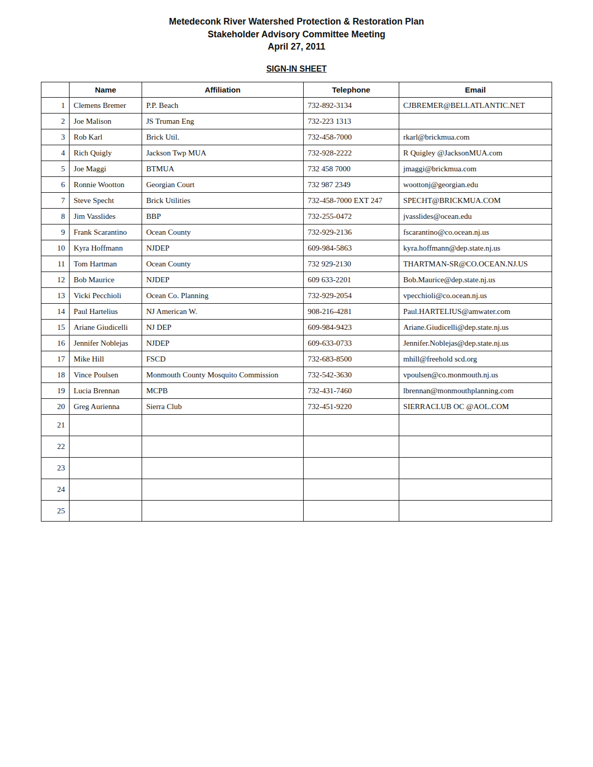Metedeconk River Watershed Protection & Restoration Plan
Stakeholder Advisory Committee Meeting
April 27, 2011
SIGN-IN SHEET
| | Name | Affiliation | Telephone | Email |
| --- | --- | --- | --- | --- |
| 1 | Clemens Bremer | P.P. Beach | 732-892-3134 | CJBREMER@BELLATLANTIC.NET |
| 2 | Joe Malison | JS Truman Eng | 732-223 1313 | |
| 3 | Rob Karl | Brick Util. | 732-458-7000 | rkarl@brickmua.com |
| 4 | Rich Quigly | Jackson Twp MUA | 732-928-2222 | R Quigley @JacksonMUA.com |
| 5 | Joe Maggi | BTMUA | 732 458 7000 | jmaggi@brickmua.com |
| 6 | Ronnie Wootton | Georgian Court | 732 987 2349 | woottonj@georgian.edu |
| 7 | Steve Specht | Brick Utilities | 732-458-7000 EXT 247 | SPECHT@BRICKMUA.COM |
| 8 | Jim Vasslides | BBP | 732-255-0472 | jvasslides@ocean.edu |
| 9 | Frank Scarantino | Ocean County | 732-929-2136 | fscarantino@co.ocean.nj.us |
| 10 | Kyra Hoffmann | NJDEP | 609-984-5863 | kyra.hoffmann@dep.state.nj.us |
| 11 | Tom Hartman | Ocean County | 732 929-2130 | THARTMAN-SR@CO.OCEAN.NJ.US |
| 12 | Bob Maurice | NJDEP | 609 633-2201 | Bob.Maurice@dep.state.nj.us |
| 13 | Vicki Pecchioli | Ocean Co. Planning | 732-929-2054 | vpecchioli@co.ocean.nj.us |
| 14 | Paul Hartelius | NJ American W. | 908-216-4281 | Paul.HARTELIUS@amwater.com |
| 15 | Ariane Giudicelli | NJ DEP | 609-984-9423 | Ariane.Giudicelli@dep.state.nj.us |
| 16 | Jennifer Noblejas | NJDEP | 609-633-0733 | Jennifer.Noblejas@dep.state.nj.us |
| 17 | Mike Hill | FSCD | 732-683-8500 | mhill@freehold scd.org |
| 18 | Vince Poulsen | Monmouth County Mosquito Commission | 732-542-3630 | vpoulsen@co.monmouth.nj.us |
| 19 | Lucia Brennan | MCPB | 732-431-7460 | lbrennan@monmouthplanning.com |
| 20 | Greg Aurienna | Sierra Club | 732-451-9220 | SIERRACLUB OC @AOL.COM |
| 21 | | | | |
| 22 | | | | |
| 23 | | | | |
| 24 | | | | |
| 25 | | | | |